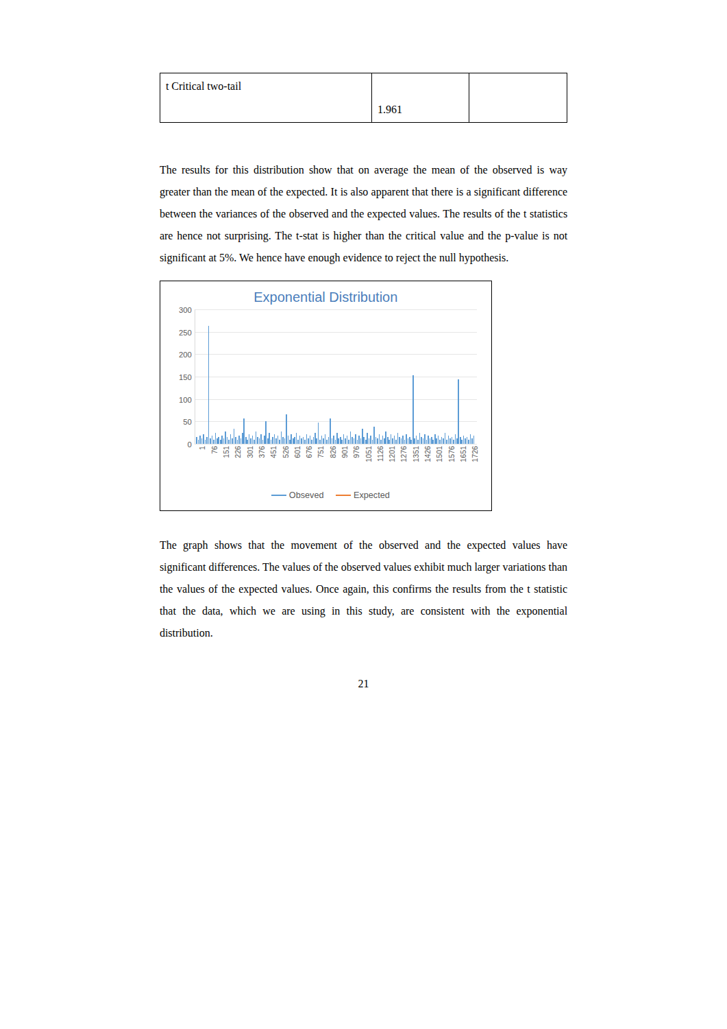| t Critical two-tail | 1.961 | |
The results for this distribution show that on average the mean of the observed is way greater than the mean of the expected. It is also apparent that there is a significant difference between the variances of the observed and the expected values. The results of the t statistics are hence not surprising. The t-stat is higher than the critical value and the p-value is not significant at 5%. We hence have enough evidence to reject the null hypothesis.
Exponential Distribution
300
250
200
150
100
50
0
1 76 151 226 301 376 451 526 601 676 751 826 901 976 1051 1126 1201 1276 1351 1426 1501 1576 1651 1726
Obseved Expected
The graph shows that the movement of the observed and the expected values have significant differences. The values of the observed values exhibit much larger variations than the values of the expected values. Once again, this confirms the results from the t statistic that the data, which we are using in this study, are consistent with the exponential distribution.
21